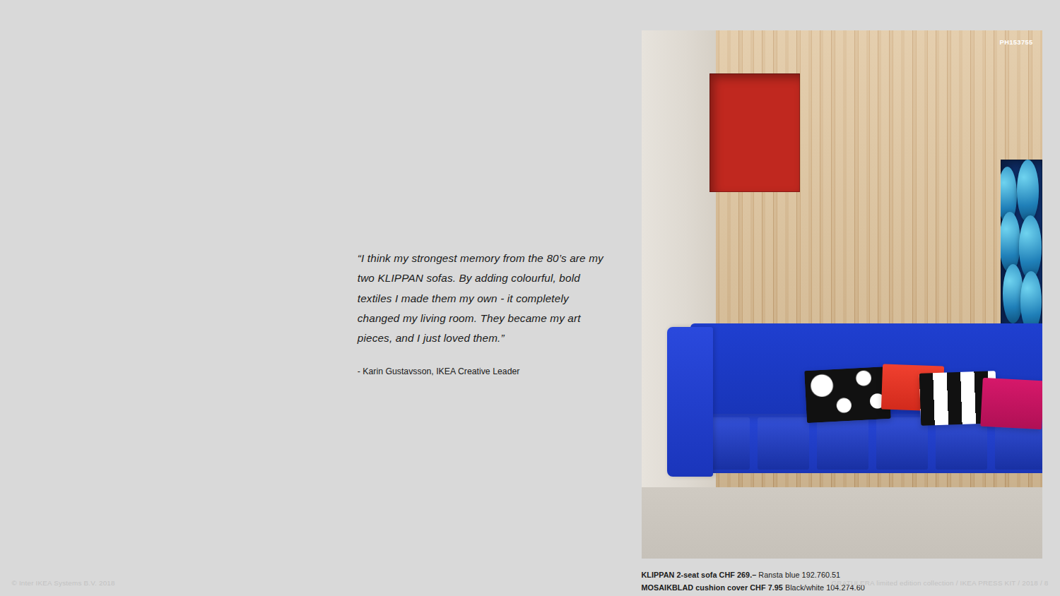“I think my strongest memory from the 80’s are my two KLIPPAN sofas. By adding colourful, bold textiles I made them my own - it completely changed my living room. They became my art pieces, and I just loved them.”
- Karin Gustavsson, IKEA Creative Leader
PH153755
KLIPPAN 2-seat sofa CHF 269.– Ransta blue 192.760.51
MOSAIKBLAD cushion cover CHF 7.95 Black/white 104.274.60
© Inter IKEA Systems B.V. 2018 GRATULERA limited edition collection / IKEA PRESS KIT / 2018 / 8